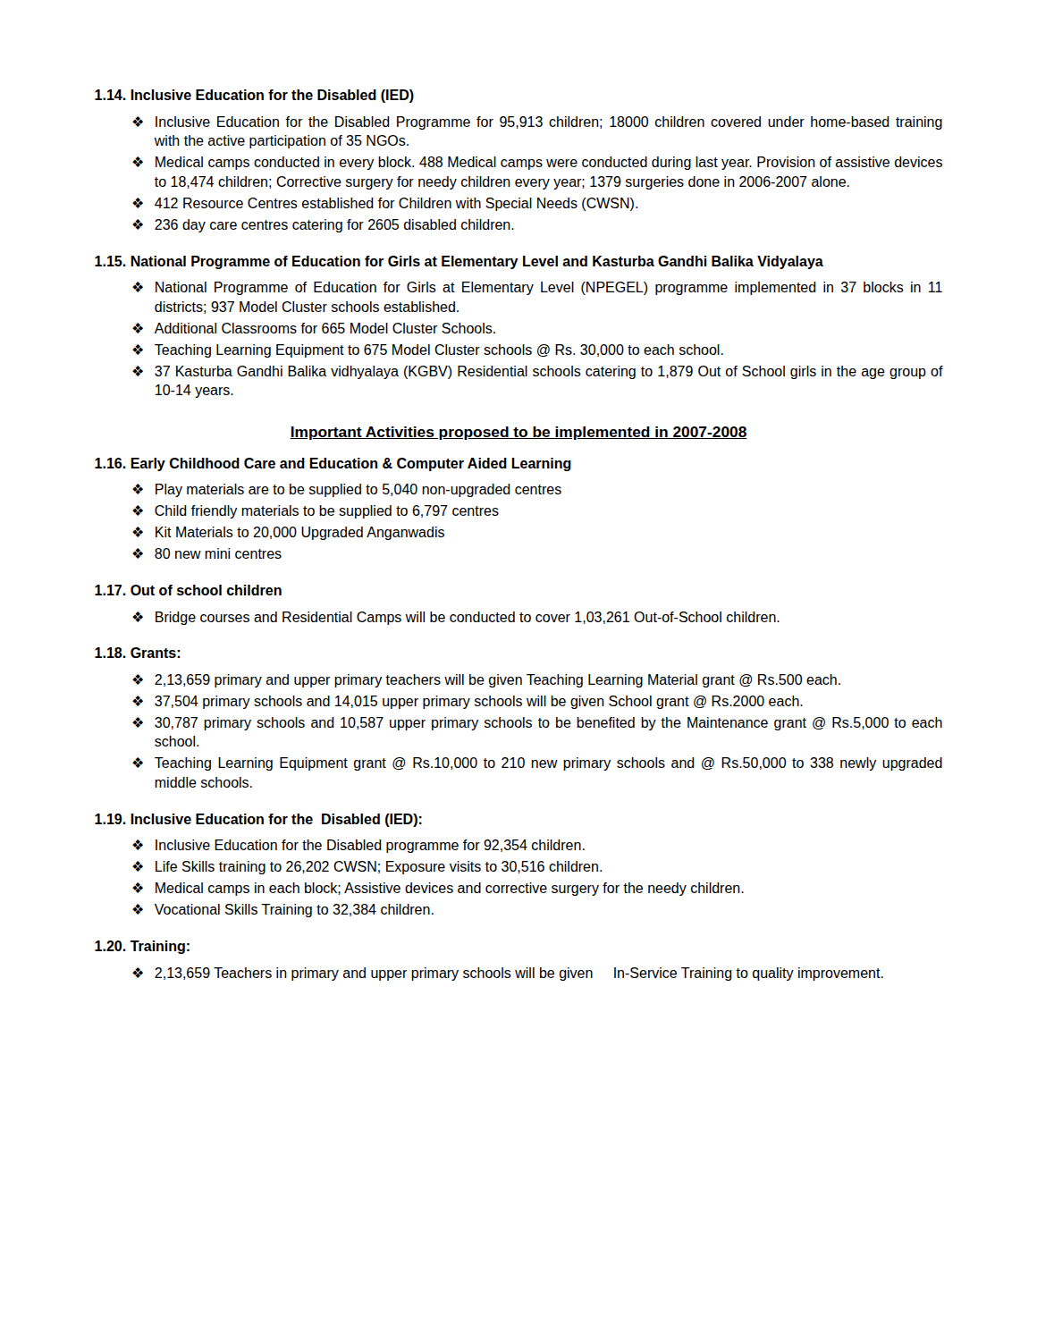1.14. Inclusive Education for the Disabled (IED)
Inclusive Education for the Disabled Programme for 95,913 children; 18000 children covered under home-based training with the active participation of 35 NGOs.
Medical camps conducted in every block. 488 Medical camps were conducted during last year. Provision of assistive devices to 18,474 children; Corrective surgery for needy children every year; 1379 surgeries done in 2006-2007 alone.
412 Resource Centres established for Children with Special Needs (CWSN).
236 day care centres catering for 2605 disabled children.
1.15. National Programme of Education for Girls at Elementary Level and Kasturba Gandhi Balika Vidyalaya
National Programme of Education for Girls at Elementary Level (NPEGEL) programme implemented in 37 blocks in 11 districts; 937 Model Cluster schools established.
Additional Classrooms for 665 Model Cluster Schools.
Teaching Learning Equipment to 675 Model Cluster schools @ Rs. 30,000 to each school.
37 Kasturba Gandhi Balika vidhyalaya (KGBV) Residential schools catering to 1,879 Out of School girls in the age group of 10-14 years.
Important Activities proposed to be implemented in 2007-2008
1.16. Early Childhood Care and Education & Computer Aided Learning
Play materials are to be supplied to 5,040 non-upgraded centres
Child friendly materials to be supplied to 6,797 centres
Kit Materials to 20,000 Upgraded Anganwadis
80 new mini centres
1.17. Out of school children
Bridge courses and Residential Camps will be conducted to cover 1,03,261 Out-of-School children.
1.18. Grants:
2,13,659 primary and upper primary teachers will be given Teaching Learning Material grant @ Rs.500 each.
37,504 primary schools and 14,015 upper primary schools will be given School grant @ Rs.2000 each.
30,787 primary schools and 10,587 upper primary schools to be benefited by the Maintenance grant @ Rs.5,000 to each school.
Teaching Learning Equipment grant @ Rs.10,000 to 210 new primary schools and @ Rs.50,000 to 338 newly upgraded middle schools.
1.19. Inclusive Education for the Disabled (IED):
Inclusive Education for the Disabled programme for 92,354 children.
Life Skills training to 26,202 CWSN; Exposure visits to 30,516 children.
Medical camps in each block; Assistive devices and corrective surgery for the needy children.
Vocational Skills Training to 32,384 children.
1.20. Training:
2,13,659 Teachers in primary and upper primary schools will be given In-Service Training to quality improvement.